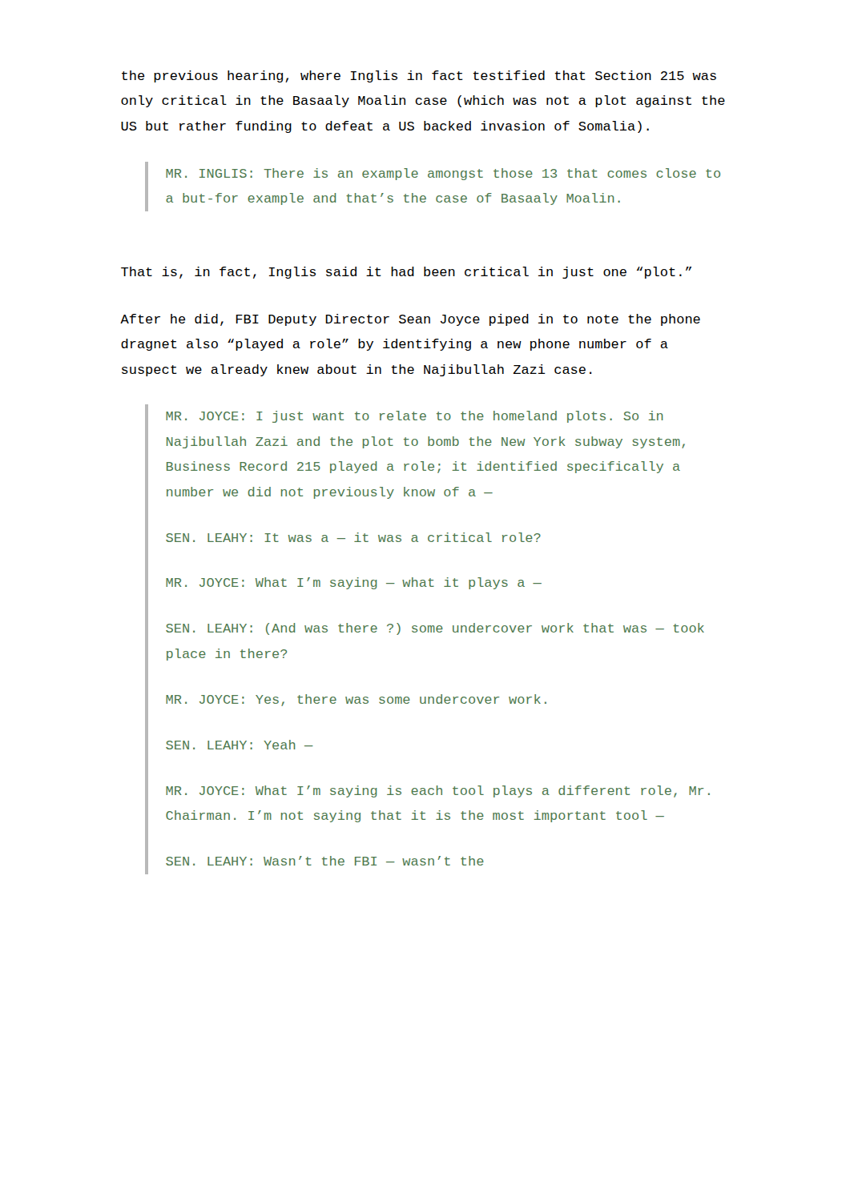the previous hearing, where Inglis in fact testified that Section 215 was only critical in the Basaaly Moalin case (which was not a plot against the US but rather funding to defeat a US backed invasion of Somalia).
MR. INGLIS: There is an example amongst those 13 that comes close to a but-for example and that’s the case of Basaaly Moalin.
That is, in fact, Inglis said it had been critical in just one “plot.”
After he did, FBI Deputy Director Sean Joyce piped in to note the phone dragnet also “played a role” by identifying a new phone number of a suspect we already knew about in the Najibullah Zazi case.
MR. JOYCE: I just want to relate to the homeland plots. So in Najibullah Zazi and the plot to bomb the New York subway system, Business Record 215 played a role; it identified specifically a number we did not previously know of a —
SEN. LEAHY: It was a — it was a critical role?
MR. JOYCE: What I’m saying — what it plays a —
SEN. LEAHY: (And was there ?) some undercover work that was — took place in there?
MR. JOYCE: Yes, there was some undercover work.
SEN. LEAHY: Yeah —
MR. JOYCE: What I’m saying is each tool plays a different role, Mr. Chairman. I’m not saying that it is the most important tool —
SEN. LEAHY: Wasn’t the FBI — wasn’t the